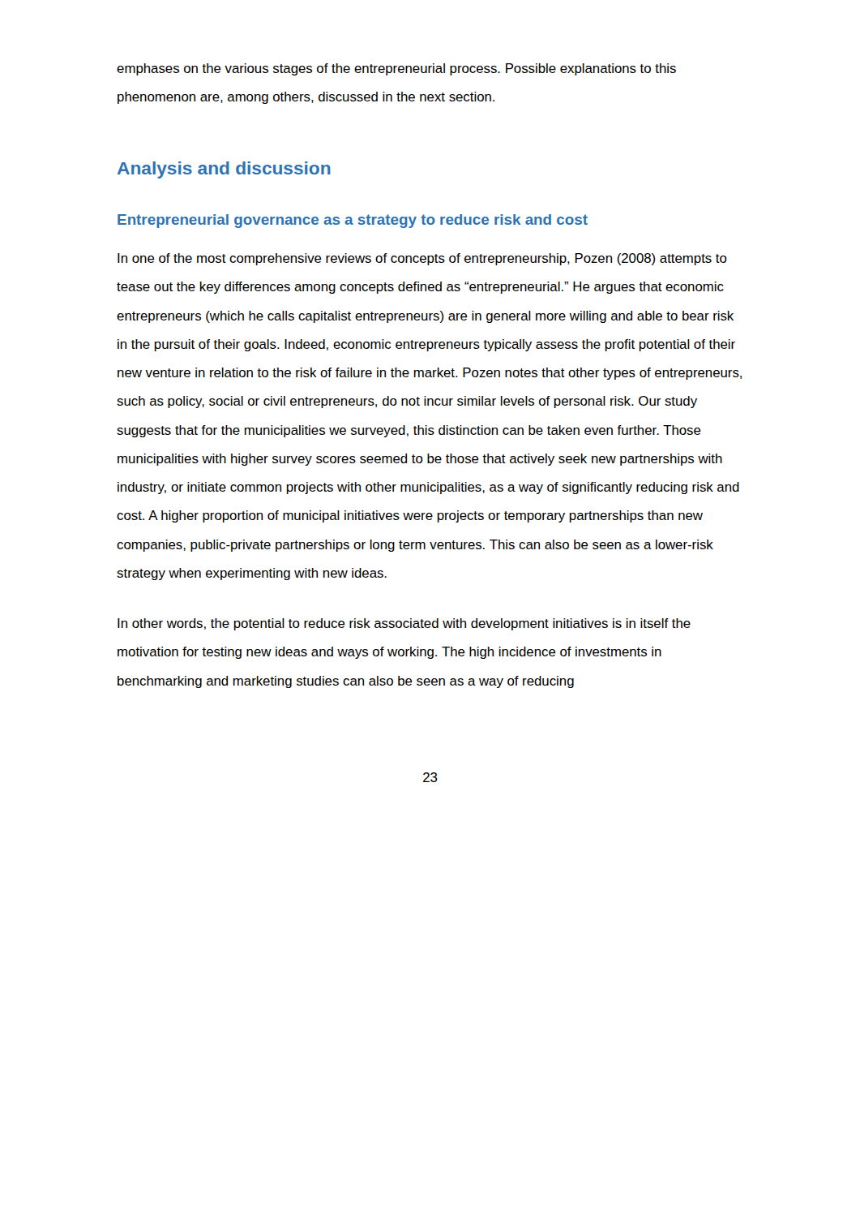emphases on the various stages of the entrepreneurial process. Possible explanations to this phenomenon are, among others, discussed in the next section.
Analysis and discussion
Entrepreneurial governance as a strategy to reduce risk and cost
In one of the most comprehensive reviews of concepts of entrepreneurship, Pozen (2008) attempts to tease out the key differences among concepts defined as “entrepreneurial.” He argues that economic entrepreneurs (which he calls capitalist entrepreneurs) are in general more willing and able to bear risk in the pursuit of their goals. Indeed, economic entrepreneurs typically assess the profit potential of their new venture in relation to the risk of failure in the market. Pozen notes that other types of entrepreneurs, such as policy, social or civil entrepreneurs, do not incur similar levels of personal risk. Our study suggests that for the municipalities we surveyed, this distinction can be taken even further. Those municipalities with higher survey scores seemed to be those that actively seek new partnerships with industry, or initiate common projects with other municipalities, as a way of significantly reducing risk and cost. A higher proportion of municipal initiatives were projects or temporary partnerships than new companies, public-private partnerships or long term ventures. This can also be seen as a lower-risk strategy when experimenting with new ideas.
In other words, the potential to reduce risk associated with development initiatives is in itself the motivation for testing new ideas and ways of working. The high incidence of investments in benchmarking and marketing studies can also be seen as a way of reducing
23